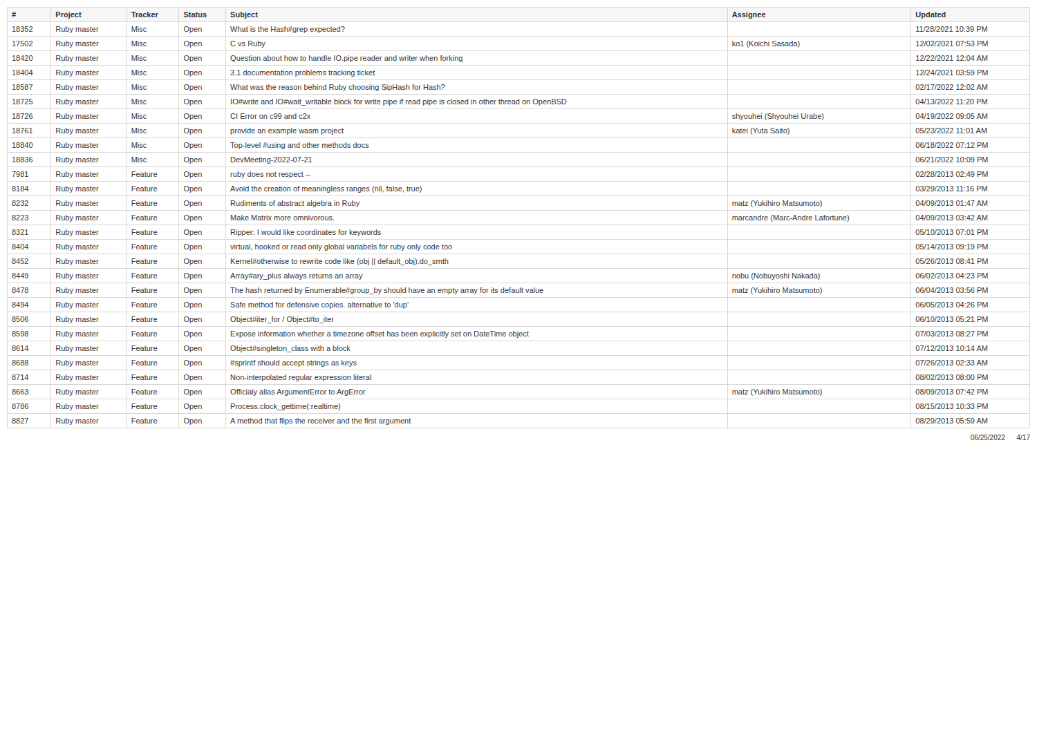| # | Project | Tracker | Status | Subject | Assignee | Updated |
| --- | --- | --- | --- | --- | --- | --- |
| 18352 | Ruby master | Misc | Open | What is the Hash#grep expected? | | 11/28/2021 10:39 PM |
| 17502 | Ruby master | Misc | Open | C vs Ruby | ko1 (Koichi Sasada) | 12/02/2021 07:53 PM |
| 18420 | Ruby master | Misc | Open | Question about how to handle IO.pipe reader and writer when forking | | 12/22/2021 12:04 AM |
| 18404 | Ruby master | Misc | Open | 3.1 documentation problems tracking ticket | | 12/24/2021 03:59 PM |
| 18587 | Ruby master | Misc | Open | What was the reason behind Ruby choosing SipHash for Hash? | | 02/17/2022 12:02 AM |
| 18725 | Ruby master | Misc | Open | IO#write and IO#wait_writable block for write pipe if read pipe is closed in other thread on OpenBSD | | 04/13/2022 11:20 PM |
| 18726 | Ruby master | Misc | Open | CI Error on c99 and c2x | shyouhei (Shyouhei Urabe) | 04/19/2022 09:05 AM |
| 18761 | Ruby master | Misc | Open | provide an example wasm project | katei (Yuta Saito) | 05/23/2022 11:01 AM |
| 18840 | Ruby master | Misc | Open | Top-level #using and other methods docs | | 06/18/2022 07:12 PM |
| 18836 | Ruby master | Misc | Open | DevMeeting-2022-07-21 | | 06/21/2022 10:09 PM |
| 7981 | Ruby master | Feature | Open | ruby does not respect -- | | 02/28/2013 02:49 PM |
| 8184 | Ruby master | Feature | Open | Avoid the creation of meaningless ranges (nil, false, true) | | 03/29/2013 11:16 PM |
| 8232 | Ruby master | Feature | Open | Rudiments of abstract algebra in Ruby | matz (Yukihiro Matsumoto) | 04/09/2013 01:47 AM |
| 8223 | Ruby master | Feature | Open | Make Matrix more omnivorous. | marcandre (Marc-Andre Lafortune) | 04/09/2013 03:42 AM |
| 8321 | Ruby master | Feature | Open | Ripper: I would like coordinates for keywords | | 05/10/2013 07:01 PM |
| 8404 | Ruby master | Feature | Open | virtual, hooked or read only global variabels for ruby only code too | | 05/14/2013 09:19 PM |
| 8452 | Ruby master | Feature | Open | Kernel#otherwise to rewrite code like (obj // default_obj).do_smth | | 05/26/2013 08:41 PM |
| 8449 | Ruby master | Feature | Open | Array#ary_plus always returns an array | nobu (Nobuyoshi Nakada) | 06/02/2013 04:23 PM |
| 8478 | Ruby master | Feature | Open | The hash returned by Enumerable#group_by should have an empty array for its default value | matz (Yukihiro Matsumoto) | 06/04/2013 03:56 PM |
| 8494 | Ruby master | Feature | Open | Safe method for defensive copies. alternative to 'dup' | | 06/05/2013 04:26 PM |
| 8506 | Ruby master | Feature | Open | Object#iter_for / Object#to_iter | | 06/10/2013 05:21 PM |
| 8598 | Ruby master | Feature | Open | Expose information whether a timezone offset has been explicitly set on DateTime object | | 07/03/2013 08:27 PM |
| 8614 | Ruby master | Feature | Open | Object#singleton_class with a block | | 07/12/2013 10:14 AM |
| 8688 | Ruby master | Feature | Open | #sprintf should accept strings as keys | | 07/26/2013 02:33 AM |
| 8714 | Ruby master | Feature | Open | Non-interpolated regular expression literal | | 08/02/2013 08:00 PM |
| 8663 | Ruby master | Feature | Open | Officialy alias ArgumentError to ArgError | matz (Yukihiro Matsumoto) | 08/09/2013 07:42 PM |
| 8786 | Ruby master | Feature | Open | Process.clock_gettime(:realtime) | | 08/15/2013 10:33 PM |
| 8827 | Ruby master | Feature | Open | A method that flips the receiver and the first argument | | 08/29/2013 05:59 AM |
06/25/2022 4/17